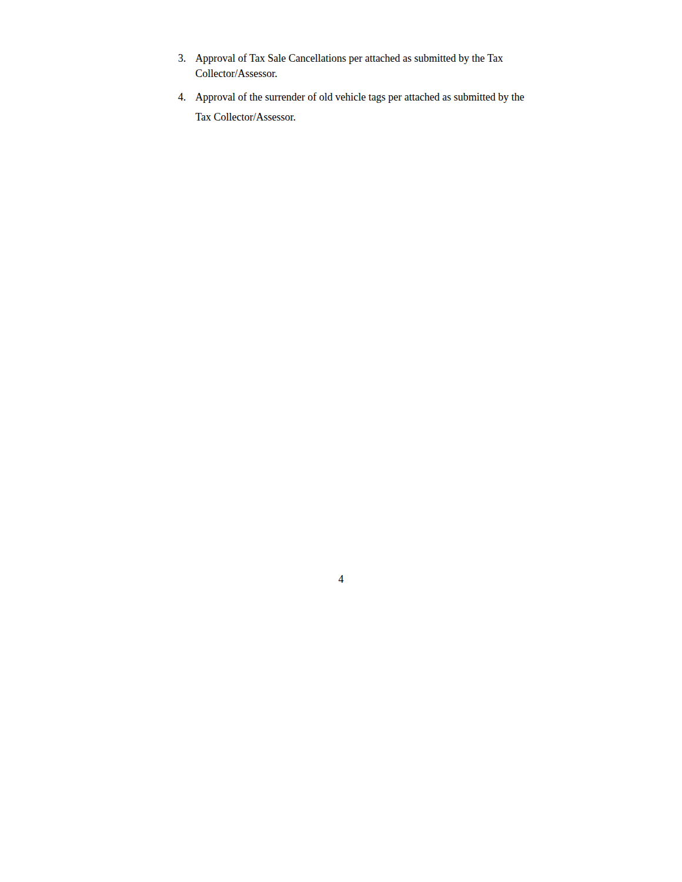Approval of Tax Sale Cancellations per attached as submitted by the Tax Collector/Assessor.
Approval of the surrender of old vehicle tags per attached as submitted by the Tax Collector/Assessor.
4